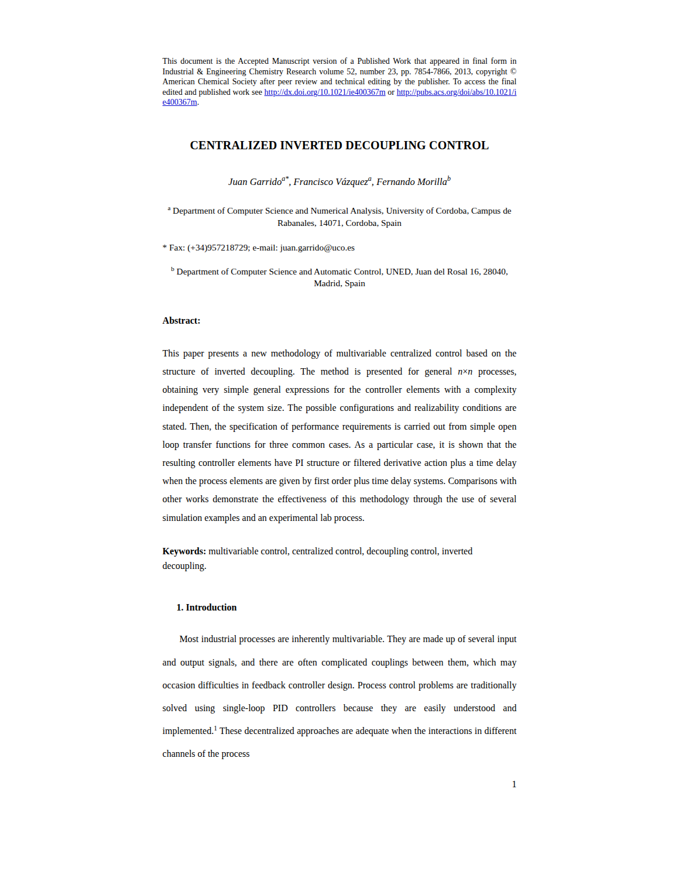This document is the Accepted Manuscript version of a Published Work that appeared in final form in Industrial & Engineering Chemistry Research volume 52, number 23, pp. 7854-7866, 2013, copyright © American Chemical Society after peer review and technical editing by the publisher. To access the final edited and published work see http://dx.doi.org/10.1021/ie400367m or http://pubs.acs.org/doi/abs/10.1021/ie400367m.
CENTRALIZED INVERTED DECOUPLING CONTROL
Juan Garridoa*, Francisco Vázqueza, Fernando Morillab
a Department of Computer Science and Numerical Analysis, University of Cordoba, Campus de Rabanales, 14071, Cordoba, Spain
* Fax: (+34)957218729; e-mail: juan.garrido@uco.es
b Department of Computer Science and Automatic Control, UNED, Juan del Rosal 16, 28040, Madrid, Spain
Abstract:
This paper presents a new methodology of multivariable centralized control based on the structure of inverted decoupling. The method is presented for general n×n processes, obtaining very simple general expressions for the controller elements with a complexity independent of the system size. The possible configurations and realizability conditions are stated. Then, the specification of performance requirements is carried out from simple open loop transfer functions for three common cases. As a particular case, it is shown that the resulting controller elements have PI structure or filtered derivative action plus a time delay when the process elements are given by first order plus time delay systems. Comparisons with other works demonstrate the effectiveness of this methodology through the use of several simulation examples and an experimental lab process.
Keywords: multivariable control, centralized control, decoupling control, inverted decoupling.
1. Introduction
Most industrial processes are inherently multivariable. They are made up of several input and output signals, and there are often complicated couplings between them, which may occasion difficulties in feedback controller design. Process control problems are traditionally solved using single-loop PID controllers because they are easily understood and implemented.1 These decentralized approaches are adequate when the interactions in different channels of the process
1